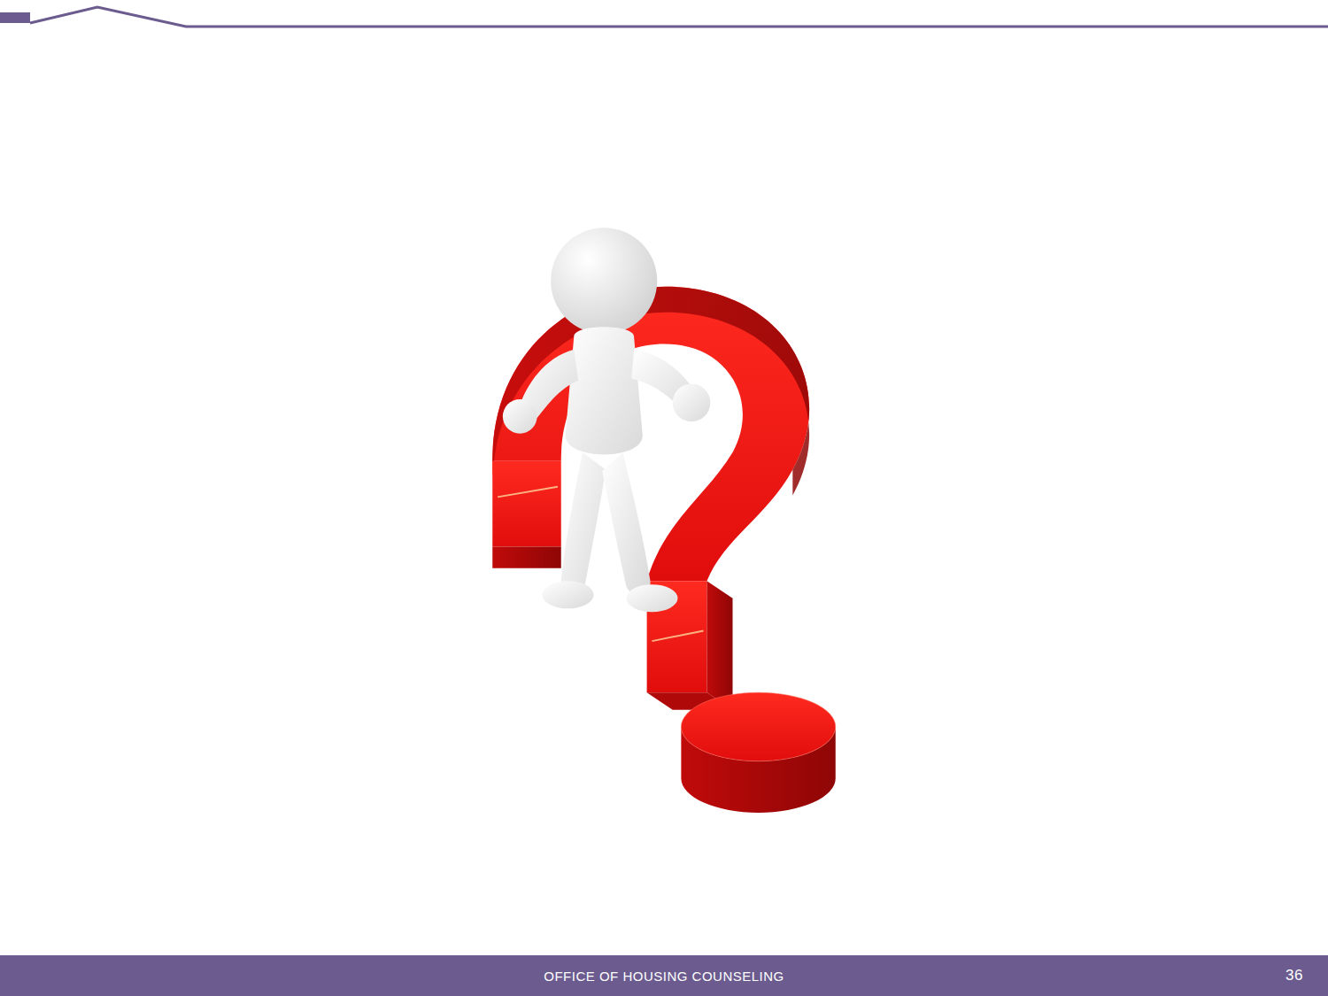Office of Housing Counseling 36